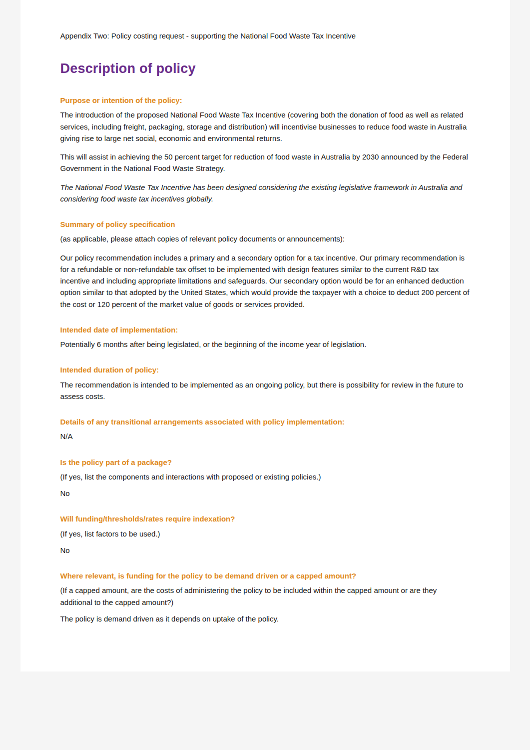Appendix Two: Policy costing request - supporting the National Food Waste Tax Incentive
Description of policy
Purpose or intention of the policy:
The introduction of the proposed National Food Waste Tax Incentive (covering both the donation of food as well as related services, including freight, packaging, storage and distribution) will incentivise businesses to reduce food waste in Australia giving rise to large net social, economic and environmental returns.
This will assist in achieving the 50 percent target for reduction of food waste in Australia by 2030 announced by the Federal Government in the National Food Waste Strategy.
The National Food Waste Tax Incentive has been designed considering the existing legislative framework in Australia and considering food waste tax incentives globally.
Summary of policy specification
(as applicable, please attach copies of relevant policy documents or announcements):
Our policy recommendation includes a primary and a secondary option for a tax incentive. Our primary recommendation is for a refundable or non-refundable tax offset to be implemented with design features similar to the current R&D tax incentive and including appropriate limitations and safeguards. Our secondary option would be for an enhanced deduction option similar to that adopted by the United States, which would provide the taxpayer with a choice to deduct 200 percent of the cost or 120 percent of the market value of goods or services provided.
Intended date of implementation:
Potentially 6 months after being legislated, or the beginning of the income year of legislation.
Intended duration of policy:
The recommendation is intended to be implemented as an ongoing policy, but there is possibility for review in the future to assess costs.
Details of any transitional arrangements associated with policy implementation:
N/A
Is the policy part of a package?
(If yes, list the components and interactions with proposed or existing policies.)
No
Will funding/thresholds/rates require indexation?
(If yes, list factors to be used.)
No
Where relevant, is funding for the policy to be demand driven or a capped amount?
(If a capped amount, are the costs of administering the policy to be included within the capped amount or are they additional to the capped amount?)
The policy is demand driven as it depends on uptake of the policy.